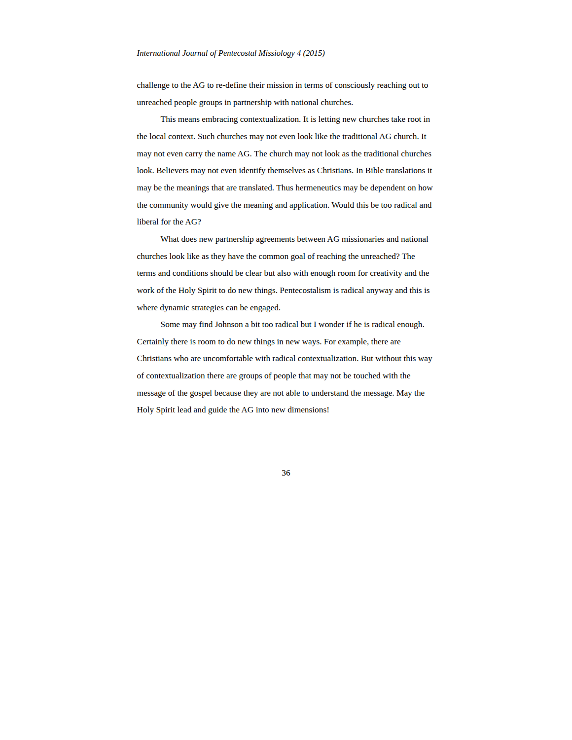International Journal of Pentecostal Missiology 4 (2015)
challenge to the AG to re-define their mission in terms of consciously reaching out to unreached people groups in partnership with national churches.
This means embracing contextualization. It is letting new churches take root in the local context. Such churches may not even look like the traditional AG church. It may not even carry the name AG. The church may not look as the traditional churches look. Believers may not even identify themselves as Christians. In Bible translations it may be the meanings that are translated. Thus hermeneutics may be dependent on how the community would give the meaning and application. Would this be too radical and liberal for the AG?
What does new partnership agreements between AG missionaries and national churches look like as they have the common goal of reaching the unreached? The terms and conditions should be clear but also with enough room for creativity and the work of the Holy Spirit to do new things. Pentecostalism is radical anyway and this is where dynamic strategies can be engaged.
Some may find Johnson a bit too radical but I wonder if he is radical enough. Certainly there is room to do new things in new ways. For example, there are Christians who are uncomfortable with radical contextualization. But without this way of contextualization there are groups of people that may not be touched with the message of the gospel because they are not able to understand the message. May the Holy Spirit lead and guide the AG into new dimensions!
36